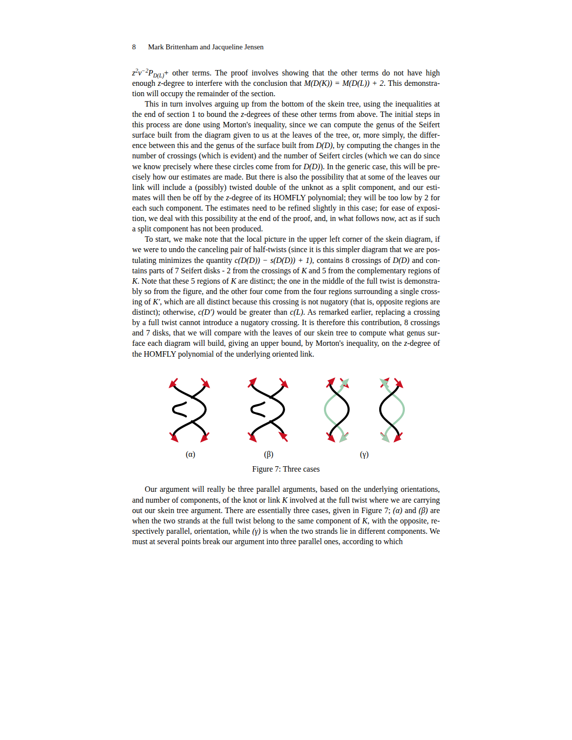8 Mark Brittenham and Jacqueline Jensen
z2v−2PD(L)+ other terms. The proof involves showing that the other terms do not have high enough z-degree to interfere with the conclusion that M(D(K)) = M(D(L)) + 2. This demonstration will occupy the remainder of the section.
This in turn involves arguing up from the bottom of the skein tree, using the inequalities at the end of section 1 to bound the z-degrees of these other terms from above. The initial steps in this process are done using Morton's inequality, since we can compute the genus of the Seifert surface built from the diagram given to us at the leaves of the tree, or, more simply, the difference between this and the genus of the surface built from D(D), by computing the changes in the number of crossings (which is evident) and the number of Seifert circles (which we can do since we know precisely where these circles come from for D(D)). In the generic case, this will be precisely how our estimates are made. But there is also the possibility that at some of the leaves our link will include a (possibly) twisted double of the unknot as a split component, and our estimates will then be off by the z-degree of its HOMFLY polynomial; they will be too low by 2 for each such component. The estimates need to be refined slightly in this case; for ease of exposition, we deal with this possibility at the end of the proof, and, in what follows now, act as if such a split component has not been produced.
To start, we make note that the local picture in the upper left corner of the skein diagram, if we were to undo the canceling pair of half-twists (since it is this simpler diagram that we are postulating minimizes the quantity c(D(D)) − s(D(D)) + 1), contains 8 crossings of D(D) and contains parts of 7 Seifert disks - 2 from the crossings of K and 5 from the complementary regions of K. Note that these 5 regions of K are distinct; the one in the middle of the full twist is demonstrably so from the figure, and the other four come from the four regions surrounding a single crossing of K′, which are all distinct because this crossing is not nugatory (that is, opposite regions are distinct); otherwise, c(D′) would be greater than c(L). As remarked earlier, replacing a crossing by a full twist cannot introduce a nugatory crossing. It is therefore this contribution, 8 crossings and 7 disks, that we will compare with the leaves of our skein tree to compute what genus surface each diagram will build, giving an upper bound, by Morton's inequality, on the z-degree of the HOMFLY polynomial of the underlying oriented link.
(α)
(β)
(γ)
Figure 7: Three cases
Our argument will really be three parallel arguments, based on the underlying orientations, and number of components, of the knot or link K involved at the full twist where we are carrying out our skein tree argument. There are essentially three cases, given in Figure 7; (α) and (β) are when the two strands at the full twist belong to the same component of K, with the opposite, respectively parallel, orientation, while (γ) is when the two strands lie in different components. We must at several points break our argument into three parallel ones, according to which